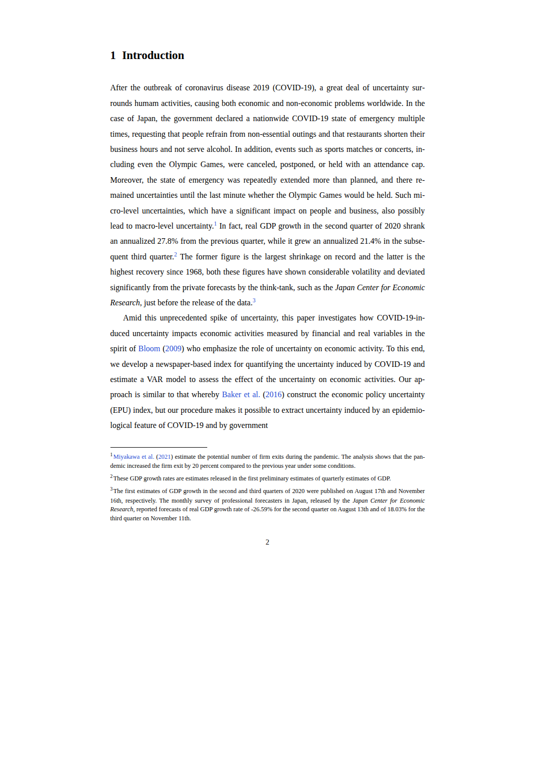1 Introduction
After the outbreak of coronavirus disease 2019 (COVID-19), a great deal of uncertainty surrounds humam activities, causing both economic and non-economic problems worldwide. In the case of Japan, the government declared a nationwide COVID-19 state of emergency multiple times, requesting that people refrain from non-essential outings and that restaurants shorten their business hours and not serve alcohol. In addition, events such as sports matches or concerts, including even the Olympic Games, were canceled, postponed, or held with an attendance cap. Moreover, the state of emergency was repeatedly extended more than planned, and there remained uncertainties until the last minute whether the Olympic Games would be held. Such micro-level uncertainties, which have a significant impact on people and business, also possibly lead to macro-level uncertainty.1 In fact, real GDP growth in the second quarter of 2020 shrank an annualized 27.8% from the previous quarter, while it grew an annualized 21.4% in the subsequent third quarter.2 The former figure is the largest shrinkage on record and the latter is the highest recovery since 1968, both these figures have shown considerable volatility and deviated significantly from the private forecasts by the think-tank, such as the Japan Center for Economic Research, just before the release of the data.3
Amid this unprecedented spike of uncertainty, this paper investigates how COVID-19-induced uncertainty impacts economic activities measured by financial and real variables in the spirit of Bloom (2009) who emphasize the role of uncertainty on economic activity. To this end, we develop a newspaper-based index for quantifying the uncertainty induced by COVID-19 and estimate a VAR model to assess the effect of the uncertainty on economic activities. Our approach is similar to that whereby Baker et al. (2016) construct the economic policy uncertainty (EPU) index, but our procedure makes it possible to extract uncertainty induced by an epidemiological feature of COVID-19 and by government
1 Miyakawa et al. (2021) estimate the potential number of firm exits during the pandemic. The analysis shows that the pandemic increased the firm exit by 20 percent compared to the previous year under some conditions.
2 These GDP growth rates are estimates released in the first preliminary estimates of quarterly estimates of GDP.
3 The first estimates of GDP growth in the second and third quarters of 2020 were published on August 17th and November 16th, respectively. The monthly survey of professional forecasters in Japan, released by the Japan Center for Economic Research, reported forecasts of real GDP growth rate of -26.59% for the second quarter on August 13th and of 18.03% for the third quarter on November 11th.
2